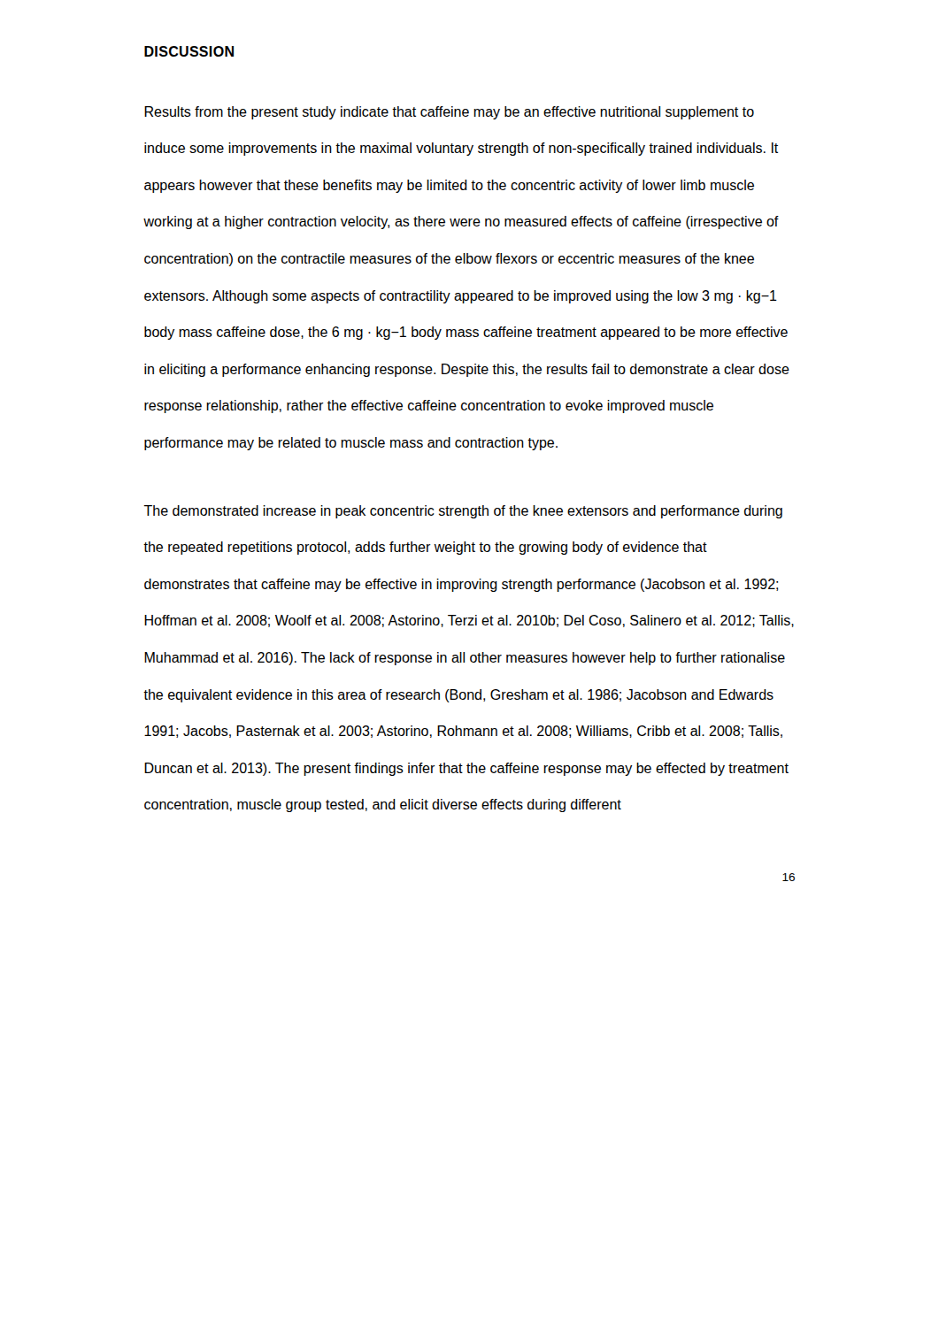DISCUSSION
Results from the present study indicate that caffeine may be an effective nutritional supplement to induce some improvements in the maximal voluntary strength of non-specifically trained individuals. It appears however that these benefits may be limited to the concentric activity of lower limb muscle working at a higher contraction velocity, as there were no measured effects of caffeine (irrespective of concentration) on the contractile measures of the elbow flexors or eccentric measures of the knee extensors. Although some aspects of contractility appeared to be improved using the low 3 mg · kg−1 body mass caffeine dose, the 6 mg · kg−1 body mass caffeine treatment appeared to be more effective in eliciting a performance enhancing response. Despite this, the results fail to demonstrate a clear dose response relationship, rather the effective caffeine concentration to evoke improved muscle performance may be related to muscle mass and contraction type.
The demonstrated increase in peak concentric strength of the knee extensors and performance during the repeated repetitions protocol, adds further weight to the growing body of evidence that demonstrates that caffeine may be effective in improving strength performance (Jacobson et al. 1992; Hoffman et al. 2008; Woolf et al. 2008; Astorino, Terzi et al. 2010b; Del Coso, Salinero et al. 2012; Tallis, Muhammad et al. 2016). The lack of response in all other measures however help to further rationalise the equivalent evidence in this area of research (Bond, Gresham et al. 1986; Jacobson and Edwards 1991; Jacobs, Pasternak et al. 2003; Astorino, Rohmann et al. 2008; Williams, Cribb et al. 2008; Tallis, Duncan et al. 2013). The present findings infer that the caffeine response may be effected by treatment concentration, muscle group tested, and elicit diverse effects during different
16